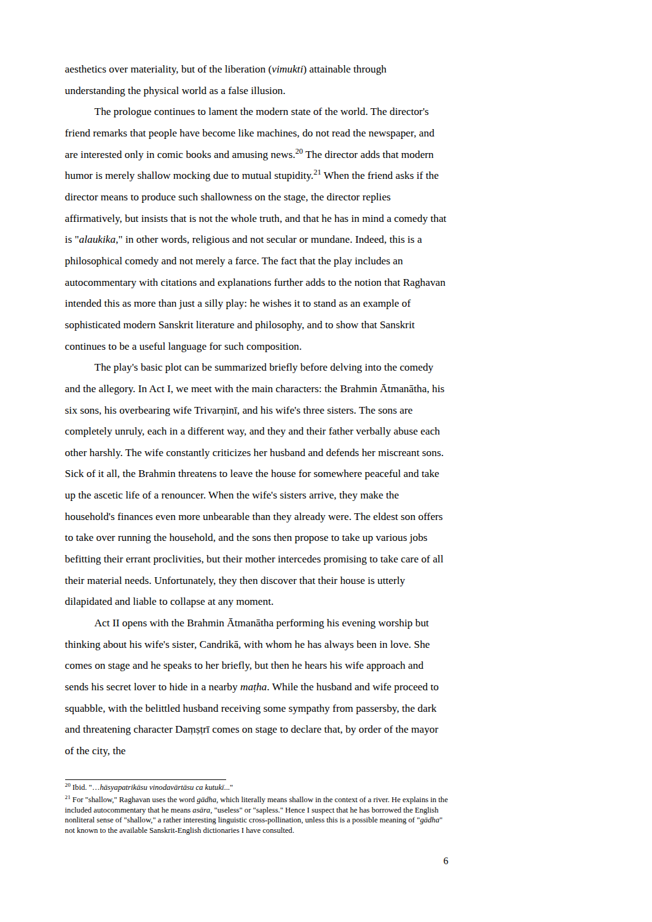aesthetics over materiality, but of the liberation (vimukti) attainable through understanding the physical world as a false illusion.
The prologue continues to lament the modern state of the world. The director's friend remarks that people have become like machines, do not read the newspaper, and are interested only in comic books and amusing news.20 The director adds that modern humor is merely shallow mocking due to mutual stupidity.21 When the friend asks if the director means to produce such shallowness on the stage, the director replies affirmatively, but insists that is not the whole truth, and that he has in mind a comedy that is "alaukika," in other words, religious and not secular or mundane. Indeed, this is a philosophical comedy and not merely a farce. The fact that the play includes an autocommentary with citations and explanations further adds to the notion that Raghavan intended this as more than just a silly play: he wishes it to stand as an example of sophisticated modern Sanskrit literature and philosophy, and to show that Sanskrit continues to be a useful language for such composition.
The play's basic plot can be summarized briefly before delving into the comedy and the allegory. In Act I, we meet with the main characters: the Brahmin Ātmanātha, his six sons, his overbearing wife Trivarṇinī, and his wife's three sisters. The sons are completely unruly, each in a different way, and they and their father verbally abuse each other harshly. The wife constantly criticizes her husband and defends her miscreant sons. Sick of it all, the Brahmin threatens to leave the house for somewhere peaceful and take up the ascetic life of a renouncer. When the wife's sisters arrive, they make the household's finances even more unbearable than they already were. The eldest son offers to take over running the household, and the sons then propose to take up various jobs befitting their errant proclivities, but their mother intercedes promising to take care of all their material needs. Unfortunately, they then discover that their house is utterly dilapidated and liable to collapse at any moment.
Act II opens with the Brahmin Ātmanātha performing his evening worship but thinking about his wife's sister, Candrikā, with whom he has always been in love. She comes on stage and he speaks to her briefly, but then he hears his wife approach and sends his secret lover to hide in a nearby maṭha. While the husband and wife proceed to squabble, with the belittled husband receiving some sympathy from passersby, the dark and threatening character Daṃṣṭrī comes on stage to declare that, by order of the mayor of the city, the
20 Ibid. "…hāsyapatrikāsu vinodavārtāsu ca kutukī..."
21 For "shallow," Raghavan uses the word gādha, which literally means shallow in the context of a river. He explains in the included autocommentary that he means asāra, "useless" or "sapless." Hence I suspect that he has borrowed the English nonliteral sense of "shallow," a rather interesting linguistic cross-pollination, unless this is a possible meaning of "gādha" not known to the available Sanskrit-English dictionaries I have consulted.
6